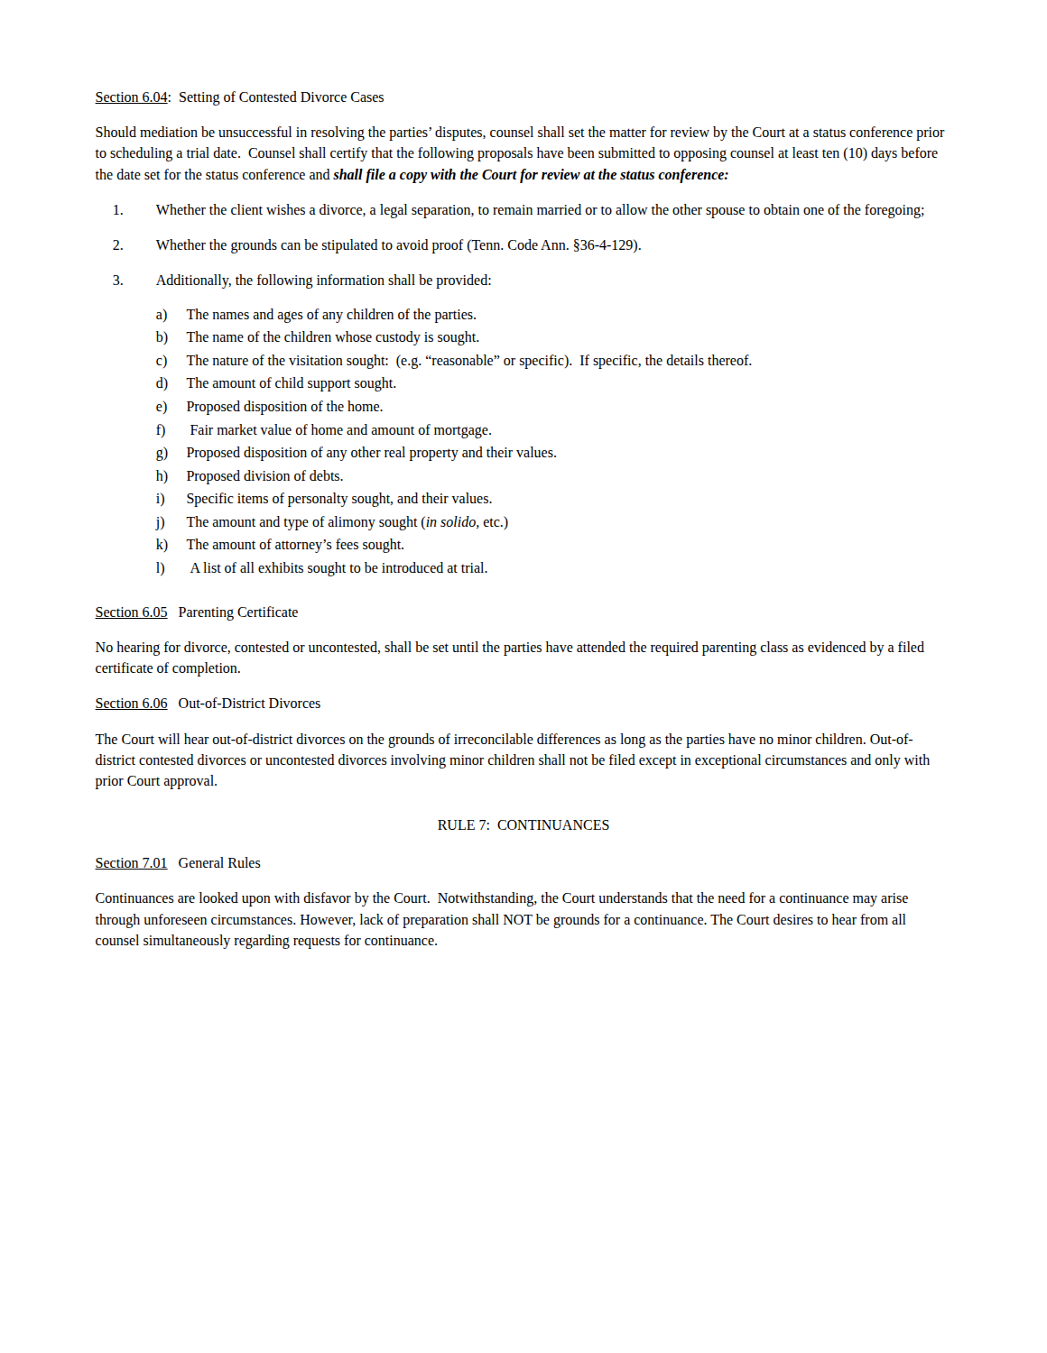Section 6.04: Setting of Contested Divorce Cases
Should mediation be unsuccessful in resolving the parties’ disputes, counsel shall set the matter for review by the Court at a status conference prior to scheduling a trial date. Counsel shall certify that the following proposals have been submitted to opposing counsel at least ten (10) days before the date set for the status conference and shall file a copy with the Court for review at the status conference:
1. Whether the client wishes a divorce, a legal separation, to remain married or to allow the other spouse to obtain one of the foregoing;
2. Whether the grounds can be stipulated to avoid proof (Tenn. Code Ann. §36-4-129).
3. Additionally, the following information shall be provided:
a) The names and ages of any children of the parties.
b) The name of the children whose custody is sought.
c) The nature of the visitation sought: (e.g. “reasonable” or specific). If specific, the details thereof.
d) The amount of child support sought.
e) Proposed disposition of the home.
f) Fair market value of home and amount of mortgage.
g) Proposed disposition of any other real property and their values.
h) Proposed division of debts.
i) Specific items of personalty sought, and their values.
j) The amount and type of alimony sought (in solido, etc.)
k) The amount of attorney’s fees sought.
l) A list of all exhibits sought to be introduced at trial.
Section 6.05 Parenting Certificate
No hearing for divorce, contested or uncontested, shall be set until the parties have attended the required parenting class as evidenced by a filed certificate of completion.
Section 6.06 Out-of-District Divorces
The Court will hear out-of-district divorces on the grounds of irreconcilable differences as long as the parties have no minor children. Out-of-district contested divorces or uncontested divorces involving minor children shall not be filed except in exceptional circumstances and only with prior Court approval.
RULE 7: CONTINUANCES
Section 7.01 General Rules
Continuances are looked upon with disfavor by the Court. Notwithstanding, the Court understands that the need for a continuance may arise through unforeseen circumstances. However, lack of preparation shall NOT be grounds for a continuance. The Court desires to hear from all counsel simultaneously regarding requests for continuance.